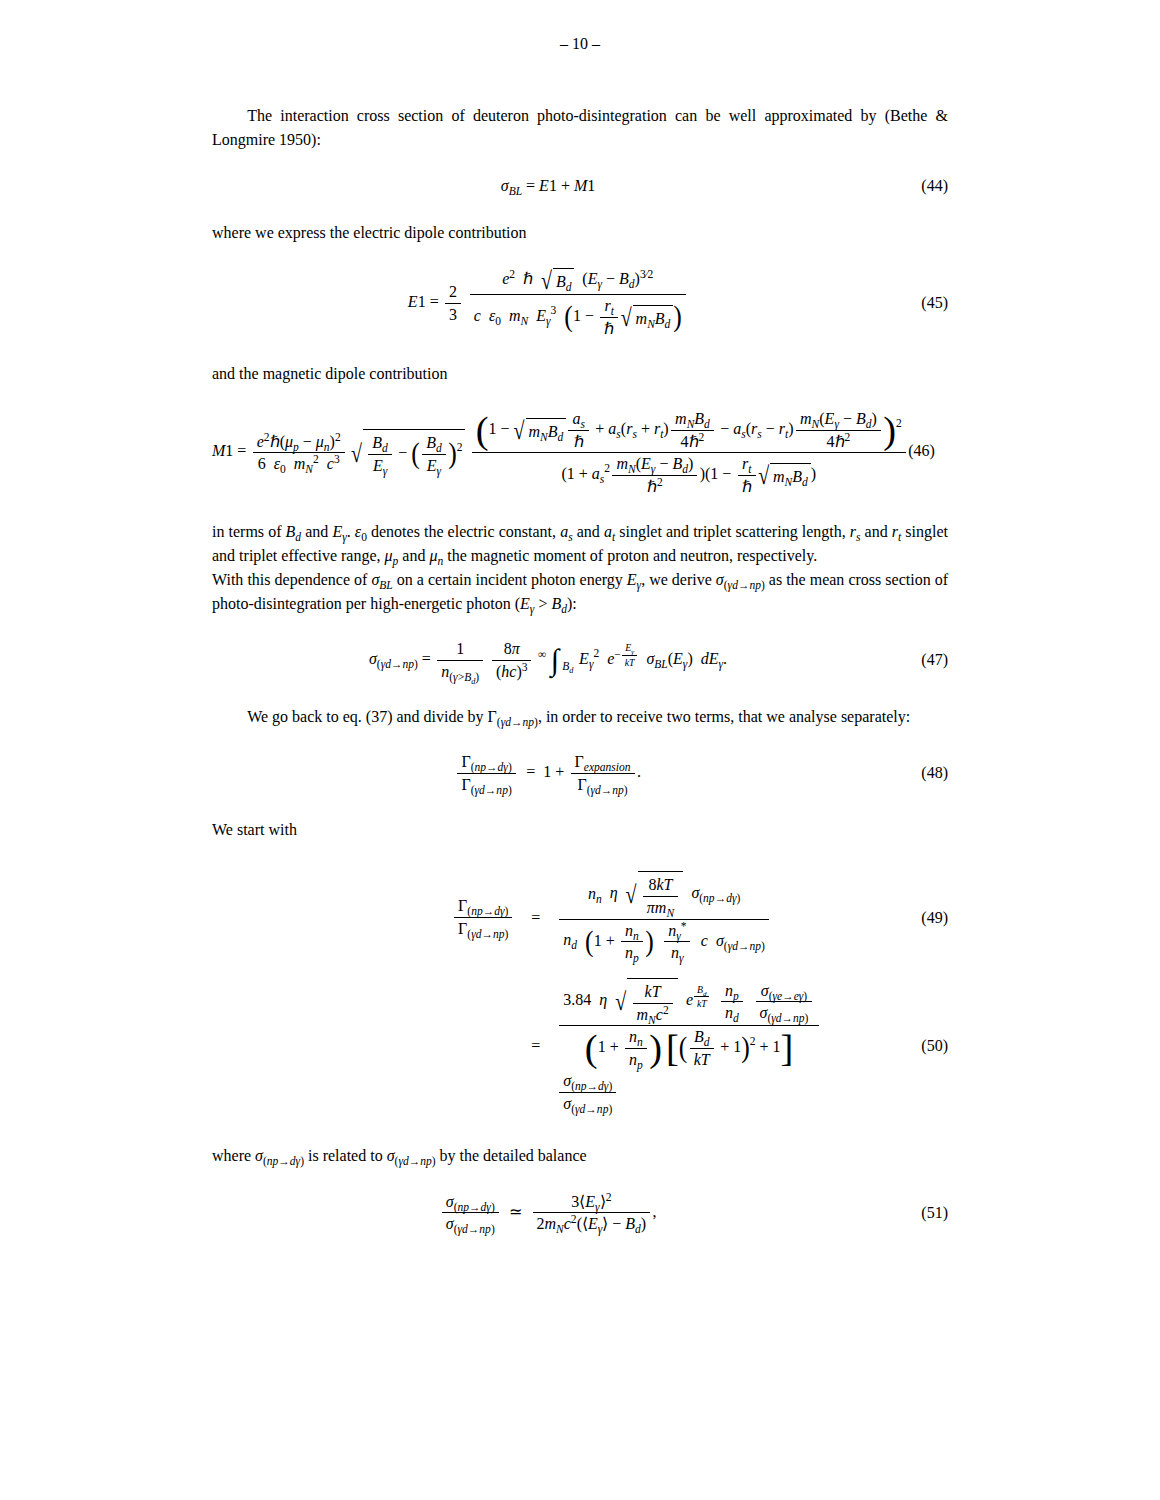– 10 –
The interaction cross section of deuteron photo-disintegration can be well approximated by (Bethe & Longmire 1950):
σBL = E1 + M1
(44)
where we express the electric dipole contribution
E1 = 23 e2 ℏ √Bd (Eγ − Bd)3⁄2 c ε0 mN Eγ3 (1 − rt ℏ√mNBd)
(45)
and the magnetic dipole contribution
M1 = e2ℏ(μp − μn)2 6 ε0 mN2 c3 √Bd Eγ − (Bd Eγ)2 (1 − √mNBd as ℏ + as(rs + rt)mNBd 4ℏ2 − as(rs − rt)mN(Eγ − Bd) 4ℏ2)2 (1 + as2mN(Eγ − Bd) ℏ2)(1 − rt ℏ√mNBd) (46)
in terms of Bd and Eγ. ε0 denotes the electric constant, as and at singlet and triplet scattering length, rs and rt singlet and triplet effective range, μp and μn the magnetic moment of proton and neutron, respectively.
With this dependence of σBL on a certain incident photon energy Eγ, we derive σ(γd→np) as the mean cross section of photo-disintegration per high-energetic photon (Eγ > Bd):
σ(γd→np) = 1 n(γ>Bd) 8π(hc)3 ∞ ∫ Bd Eγ2 e−Eγ kT σBL(Eγ) dEγ.
(47)
We go back to eq. (37) and divide by Γ(γd→np), in order to receive two terms, that we analyse separately:
Γ(np→dγ) Γ(γd→np) = 1 + Γexpansion Γ(γd→np).
(48)
We start with
| Γ ( np→dγ ) Γ ( γd→np ) | = | n n η √ 8 kT πm N σ ( np→dγ ) n d ( 1 + n n n p ) n γ * n γ c σ ( γd→np ) | (49) |
| | = | 3.84 η √ kT m N c 2 e B d kT n p n d σ ( γe→eγ ) σ ( γd→np ) ( 1 + n n n p ) [ ( B d kT + 1 ) 2 + 1 ] σ ( np→dγ ) σ ( γd→np ) | (50) |
where σ(np→dγ) is related to σ(γd→np) by the detailed balance
σ(np→dγ) σ(γd→np) ≃ 3⟨Eγ⟩22mNc2(⟨Eγ⟩ − Bd),
(51)